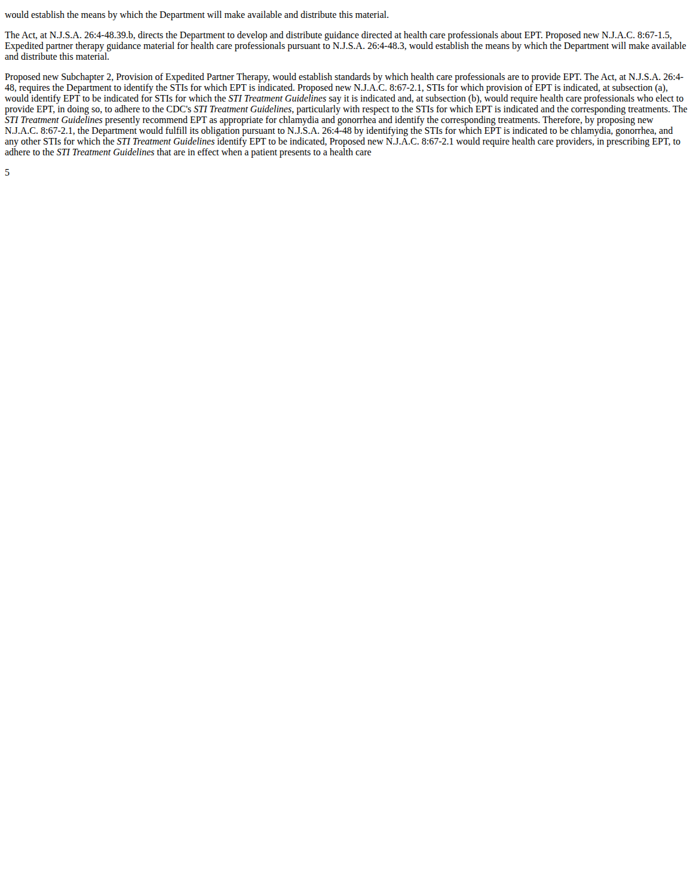would establish the means by which the Department will make available and distribute this material.
The Act, at N.J.S.A. 26:4-48.39.b, directs the Department to develop and distribute guidance directed at health care professionals about EPT. Proposed new N.J.A.C. 8:67-1.5, Expedited partner therapy guidance material for health care professionals pursuant to N.J.S.A. 26:4-48.3, would establish the means by which the Department will make available and distribute this material.
Proposed new Subchapter 2, Provision of Expedited Partner Therapy, would establish standards by which health care professionals are to provide EPT. The Act, at N.J.S.A. 26:4-48, requires the Department to identify the STIs for which EPT is indicated. Proposed new N.J.A.C. 8:67-2.1, STIs for which provision of EPT is indicated, at subsection (a), would identify EPT to be indicated for STIs for which the STI Treatment Guidelines say it is indicated and, at subsection (b), would require health care professionals who elect to provide EPT, in doing so, to adhere to the CDC's STI Treatment Guidelines, particularly with respect to the STIs for which EPT is indicated and the corresponding treatments. The STI Treatment Guidelines presently recommend EPT as appropriate for chlamydia and gonorrhea and identify the corresponding treatments. Therefore, by proposing new N.J.A.C. 8:67-2.1, the Department would fulfill its obligation pursuant to N.J.S.A. 26:4-48 by identifying the STIs for which EPT is indicated to be chlamydia, gonorrhea, and any other STIs for which the STI Treatment Guidelines identify EPT to be indicated, Proposed new N.J.A.C. 8:67-2.1 would require health care providers, in prescribing EPT, to adhere to the STI Treatment Guidelines that are in effect when a patient presents to a health care
5